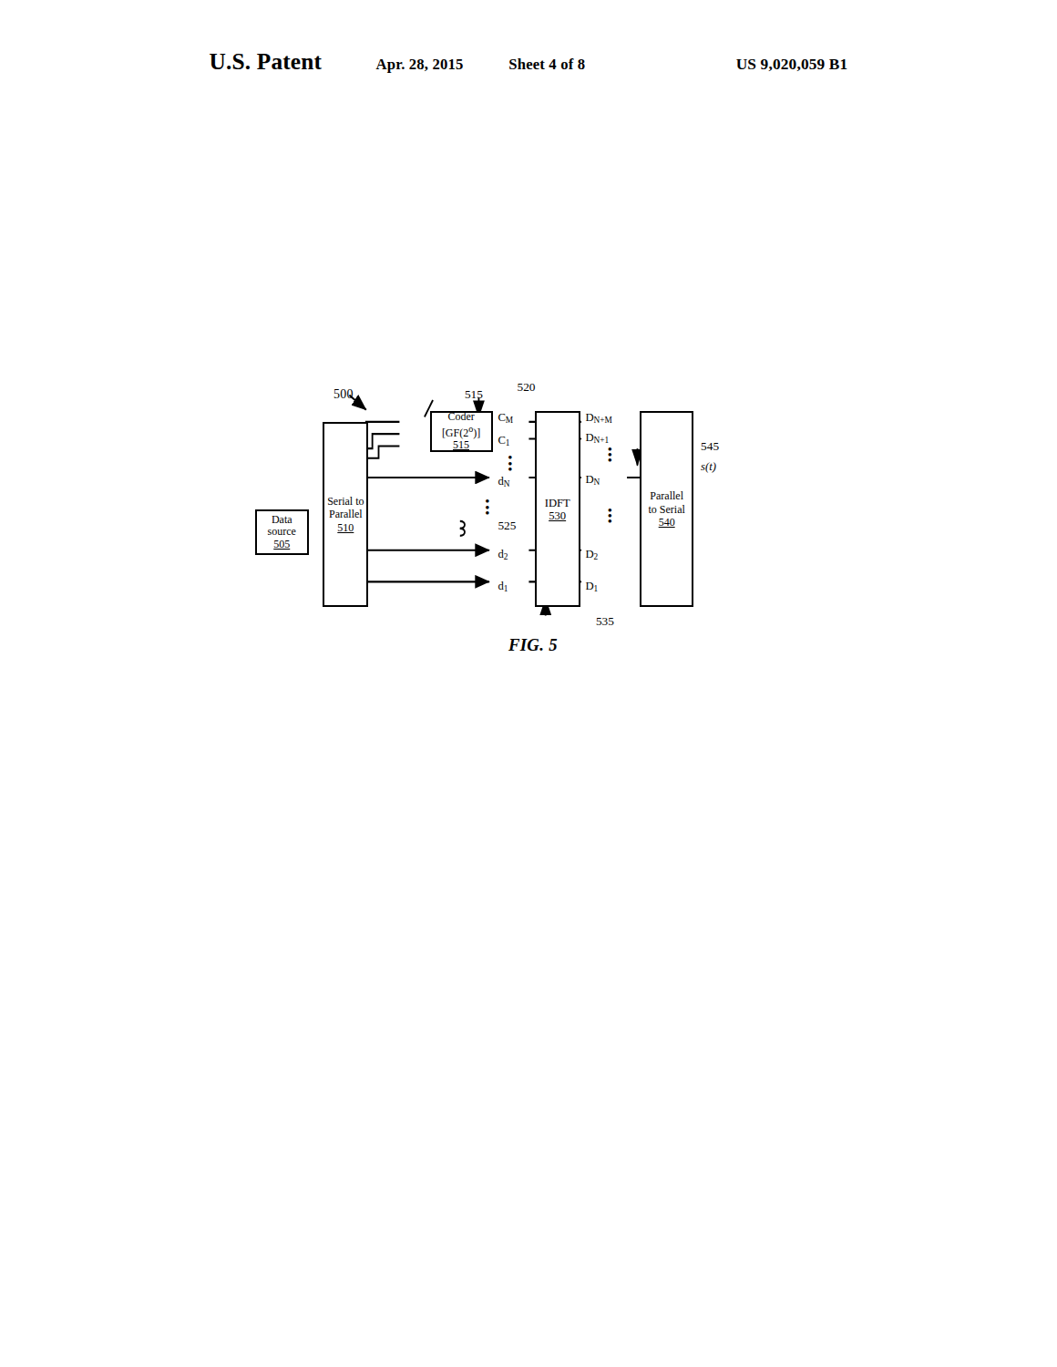U.S. Patent Apr. 28, 2015 Sheet 4 of 8 US 9,020,059 B1
500
515
520
545
525
535
Data source 505
Serial to Parallel 510
Coder [GF(2o)] 515
IDFT 530
Parallel to Serial 540
CM
C1
dN
d2
d1
DN+M
DN+1
DN
D2
D1
s(t)
•••
•••
•••
•••
FIG. 5